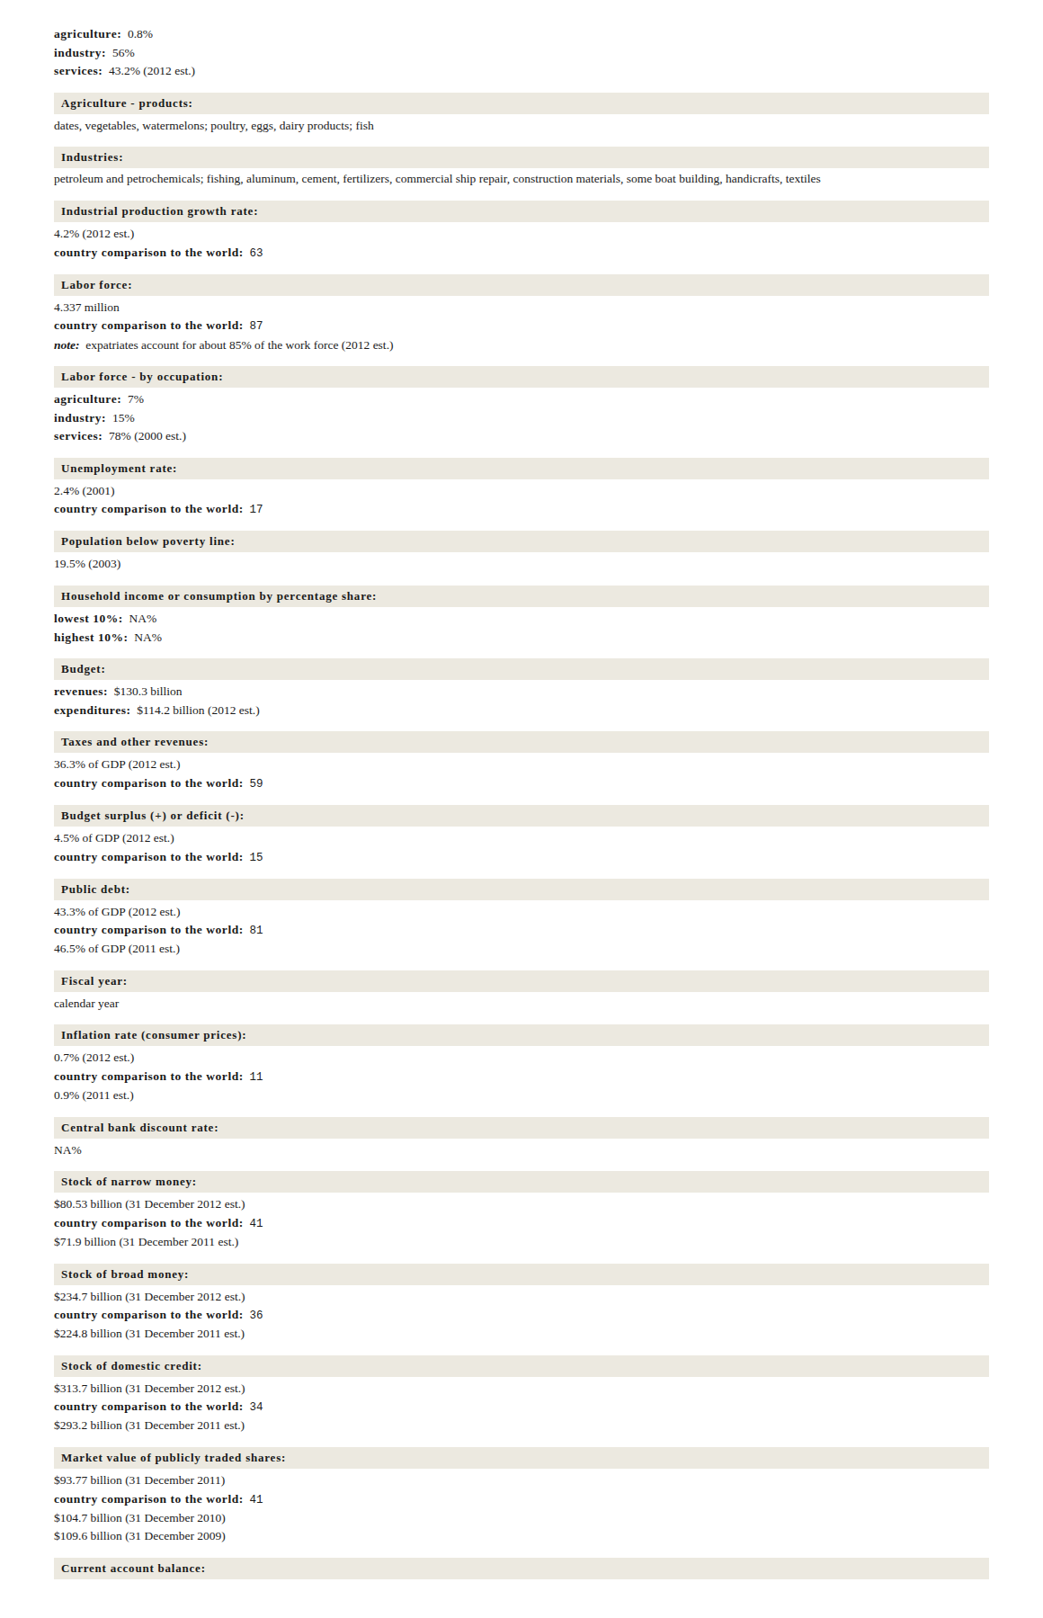agriculture: 0.8%
industry: 56%
services: 43.2% (2012 est.)
Agriculture - products:
dates, vegetables, watermelons; poultry, eggs, dairy products; fish
Industries:
petroleum and petrochemicals; fishing, aluminum, cement, fertilizers, commercial ship repair, construction materials, some boat building, handicrafts, textiles
Industrial production growth rate:
4.2% (2012 est.)
country comparison to the world: 63
Labor force:
4.337 million
country comparison to the world: 87
note: expatriates account for about 85% of the work force (2012 est.)
Labor force - by occupation:
agriculture: 7%
industry: 15%
services: 78% (2000 est.)
Unemployment rate:
2.4% (2001)
country comparison to the world: 17
Population below poverty line:
19.5% (2003)
Household income or consumption by percentage share:
lowest 10%: NA%
highest 10%: NA%
Budget:
revenues: $130.3 billion
expenditures: $114.2 billion (2012 est.)
Taxes and other revenues:
36.3% of GDP (2012 est.)
country comparison to the world: 59
Budget surplus (+) or deficit (-):
4.5% of GDP (2012 est.)
country comparison to the world: 15
Public debt:
43.3% of GDP (2012 est.)
country comparison to the world: 81
46.5% of GDP (2011 est.)
Fiscal year:
calendar year
Inflation rate (consumer prices):
0.7% (2012 est.)
country comparison to the world: 11
0.9% (2011 est.)
Central bank discount rate:
NA%
Stock of narrow money:
$80.53 billion (31 December 2012 est.)
country comparison to the world: 41
$71.9 billion (31 December 2011 est.)
Stock of broad money:
$234.7 billion (31 December 2012 est.)
country comparison to the world: 36
$224.8 billion (31 December 2011 est.)
Stock of domestic credit:
$313.7 billion (31 December 2012 est.)
country comparison to the world: 34
$293.2 billion (31 December 2011 est.)
Market value of publicly traded shares:
$93.77 billion (31 December 2011)
country comparison to the world: 41
$104.7 billion (31 December 2010)
$109.6 billion (31 December 2009)
Current account balance: